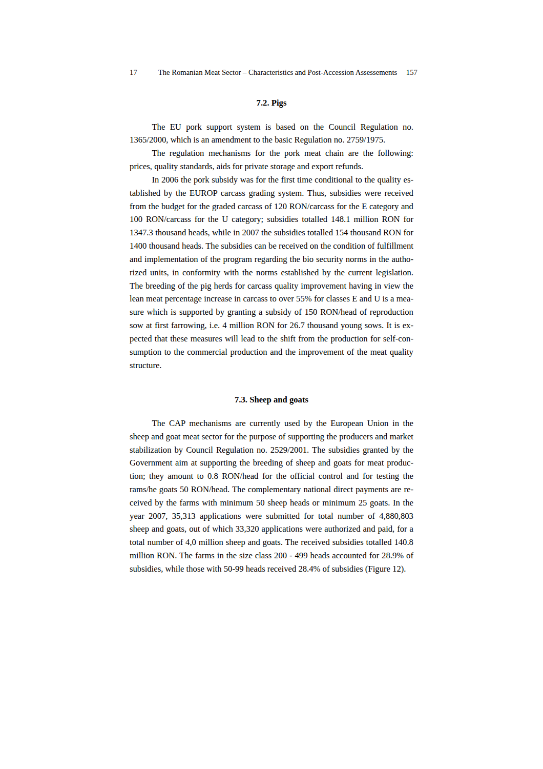17 The Romanian Meat Sector – Characteristics and Post-Accession Assessements 157
7.2. Pigs
The EU pork support system is based on the Council Regulation no. 1365/2000, which is an amendment to the basic Regulation no. 2759/1975.
The regulation mechanisms for the pork meat chain are the following: prices, quality standards, aids for private storage and export refunds.
In 2006 the pork subsidy was for the first time conditional to the quality established by the EUROP carcass grading system. Thus, subsidies were received from the budget for the graded carcass of 120 RON/carcass for the E category and 100 RON/carcass for the U category; subsidies totalled 148.1 million RON for 1347.3 thousand heads, while in 2007 the subsidies totalled 154 thousand RON for 1400 thousand heads. The subsidies can be received on the condition of fulfillment and implementation of the program regarding the bio security norms in the authorized units, in conformity with the norms established by the current legislation. The breeding of the pig herds for carcass quality improvement having in view the lean meat percentage increase in carcass to over 55% for classes E and U is a measure which is supported by granting a subsidy of 150 RON/head of reproduction sow at first farrowing, i.e. 4 million RON for 26.7 thousand young sows. It is expected that these measures will lead to the shift from the production for self-consumption to the commercial production and the improvement of the meat quality structure.
7.3. Sheep and goats
The CAP mechanisms are currently used by the European Union in the sheep and goat meat sector for the purpose of supporting the producers and market stabilization by Council Regulation no. 2529/2001. The subsidies granted by the Government aim at supporting the breeding of sheep and goats for meat production; they amount to 0.8 RON/head for the official control and for testing the rams/he goats 50 RON/head. The complementary national direct payments are received by the farms with minimum 50 sheep heads or minimum 25 goats. In the year 2007, 35,313 applications were submitted for total number of 4,880,803 sheep and goats, out of which 33,320 applications were authorized and paid, for a total number of 4,0 million sheep and goats. The received subsidies totalled 140.8 million RON. The farms in the size class 200 - 499 heads accounted for 28.9% of subsidies, while those with 50-99 heads received 28.4% of subsidies (Figure 12).